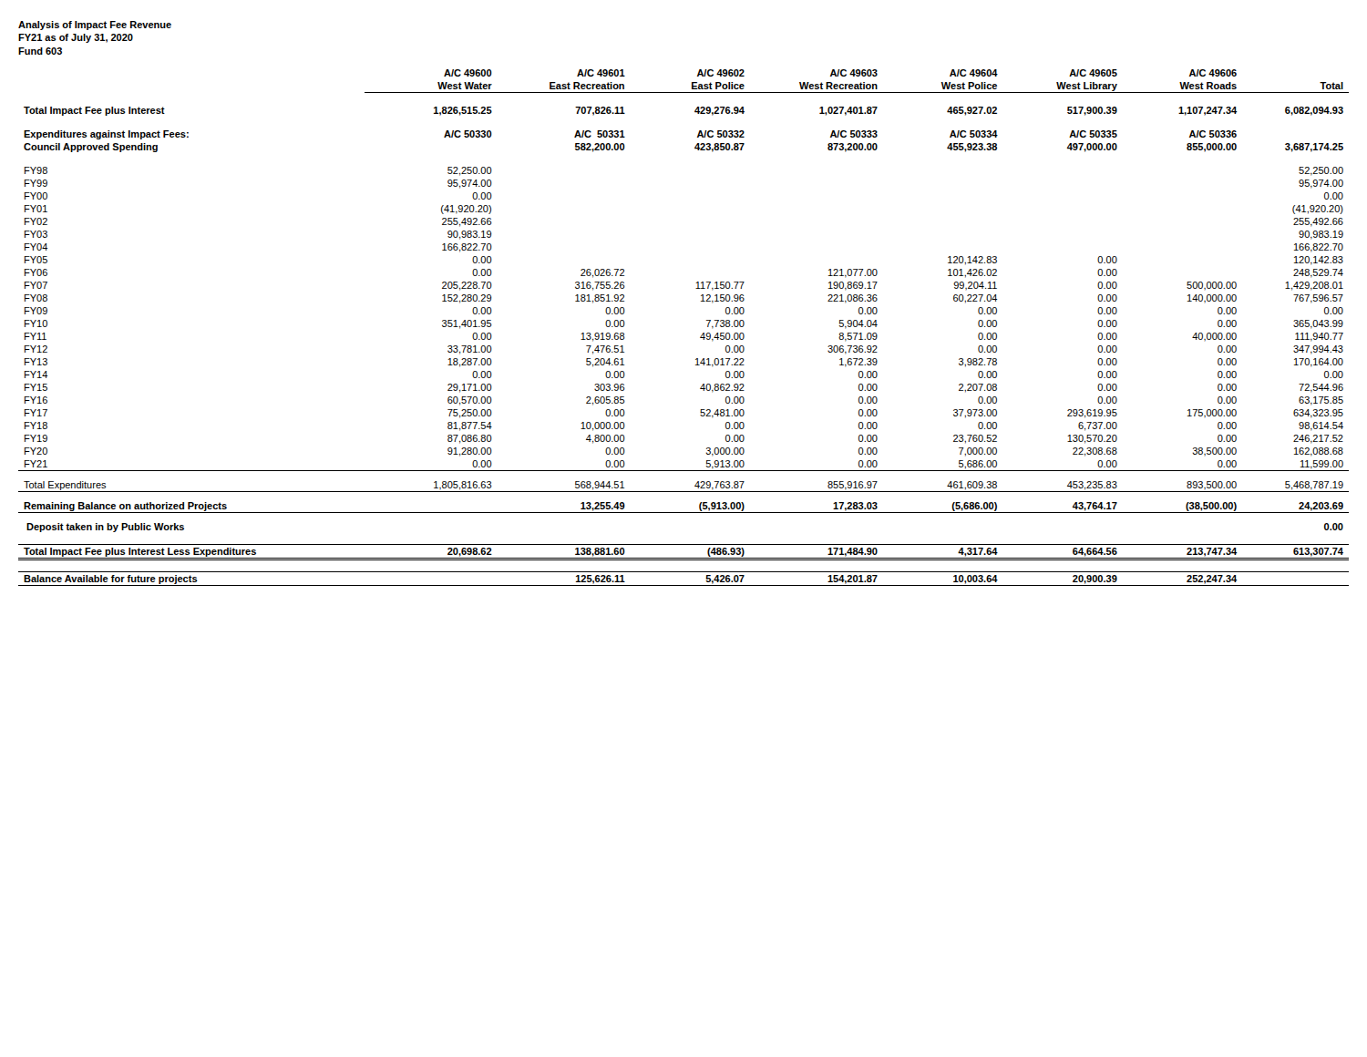Analysis of Impact Fee Revenue
FY21 as of July 31, 2020
Fund 603
| | A/C 49600 | A/C 49601 | A/C 49602 | A/C 49603 | A/C 49604 | A/C 49605 | A/C 49606 | |
| --- | --- | --- | --- | --- | --- | --- | --- | --- |
| | West Water | East Recreation | East Police | West Recreation | West Police | West Library | West Roads | Total |
| Total Impact Fee plus Interest | 1,826,515.25 | 707,826.11 | 429,276.94 | 1,027,401.87 | 465,927.02 | 517,900.39 | 1,107,247.34 | 6,082,094.93 |
| Expenditures against Impact Fees: | A/C 50330 | A/C 50331 | A/C 50332 | A/C 50333 | A/C 50334 | A/C 50335 | A/C 50336 | |
| Council Approved Spending | | 582,200.00 | 423,850.87 | 873,200.00 | 455,923.38 | 497,000.00 | 855,000.00 | 3,687,174.25 |
| FY98 | 52,250.00 | | | | | | | 52,250.00 |
| FY99 | 95,974.00 | | | | | | | 95,974.00 |
| FY00 | 0.00 | | | | | | | 0.00 |
| FY01 | (41,920.20) | | | | | | | (41,920.20) |
| FY02 | 255,492.66 | | | | | | | 255,492.66 |
| FY03 | 90,983.19 | | | | | | | 90,983.19 |
| FY04 | 166,822.70 | | | | | | | 166,822.70 |
| FY05 | 0.00 | | | | 120,142.83 | 0.00 | | 120,142.83 |
| FY06 | 0.00 | 26,026.72 | | 121,077.00 | 101,426.02 | 0.00 | | 248,529.74 |
| FY07 | 205,228.70 | 316,755.26 | 117,150.77 | 190,869.17 | 99,204.11 | 0.00 | 500,000.00 | 1,429,208.01 |
| FY08 | 152,280.29 | 181,851.92 | 12,150.96 | 221,086.36 | 60,227.04 | 0.00 | 140,000.00 | 767,596.57 |
| FY09 | 0.00 | 0.00 | 0.00 | 0.00 | 0.00 | 0.00 | 0.00 | 0.00 |
| FY10 | 351,401.95 | 0.00 | 7,738.00 | 5,904.04 | 0.00 | 0.00 | 0.00 | 365,043.99 |
| FY11 | 0.00 | 13,919.68 | 49,450.00 | 8,571.09 | 0.00 | 0.00 | 40,000.00 | 111,940.77 |
| FY12 | 33,781.00 | 7,476.51 | 0.00 | 306,736.92 | 0.00 | 0.00 | 0.00 | 347,994.43 |
| FY13 | 18,287.00 | 5,204.61 | 141,017.22 | 1,672.39 | 3,982.78 | 0.00 | 0.00 | 170,164.00 |
| FY14 | 0.00 | 0.00 | 0.00 | 0.00 | 0.00 | 0.00 | 0.00 | 0.00 |
| FY15 | 29,171.00 | 303.96 | 40,862.92 | 0.00 | 2,207.08 | 0.00 | 0.00 | 72,544.96 |
| FY16 | 60,570.00 | 2,605.85 | 0.00 | 0.00 | 0.00 | 0.00 | 0.00 | 63,175.85 |
| FY17 | 75,250.00 | 0.00 | 52,481.00 | 0.00 | 37,973.00 | 293,619.95 | 175,000.00 | 634,323.95 |
| FY18 | 81,877.54 | 10,000.00 | 0.00 | 0.00 | 0.00 | 6,737.00 | 0.00 | 98,614.54 |
| FY19 | 87,086.80 | 4,800.00 | 0.00 | 0.00 | 23,760.52 | 130,570.20 | 0.00 | 246,217.52 |
| FY20 | 91,280.00 | 0.00 | 3,000.00 | 0.00 | 7,000.00 | 22,308.68 | 38,500.00 | 162,088.68 |
| FY21 | 0.00 | 0.00 | 5,913.00 | 0.00 | 5,686.00 | 0.00 | 0.00 | 11,599.00 |
| Total Expenditures | 1,805,816.63 | 568,944.51 | 429,763.87 | 855,916.97 | 461,609.38 | 453,235.83 | 893,500.00 | 5,468,787.19 |
| Remaining Balance on authorized Projects | | 13,255.49 | (5,913.00) | 17,283.03 | (5,686.00) | 43,764.17 | (38,500.00) | 24,203.69 |
| Deposit taken in by Public Works | | | | | | | | 0.00 |
| Total Impact Fee plus Interest Less Expenditures | 20,698.62 | 138,881.60 | (486.93) | 171,484.90 | 4,317.64 | 64,664.56 | 213,747.34 | 613,307.74 |
| Balance Available for future projects | | 125,626.11 | 5,426.07 | 154,201.87 | 10,003.64 | 20,900.39 | 252,247.34 | |